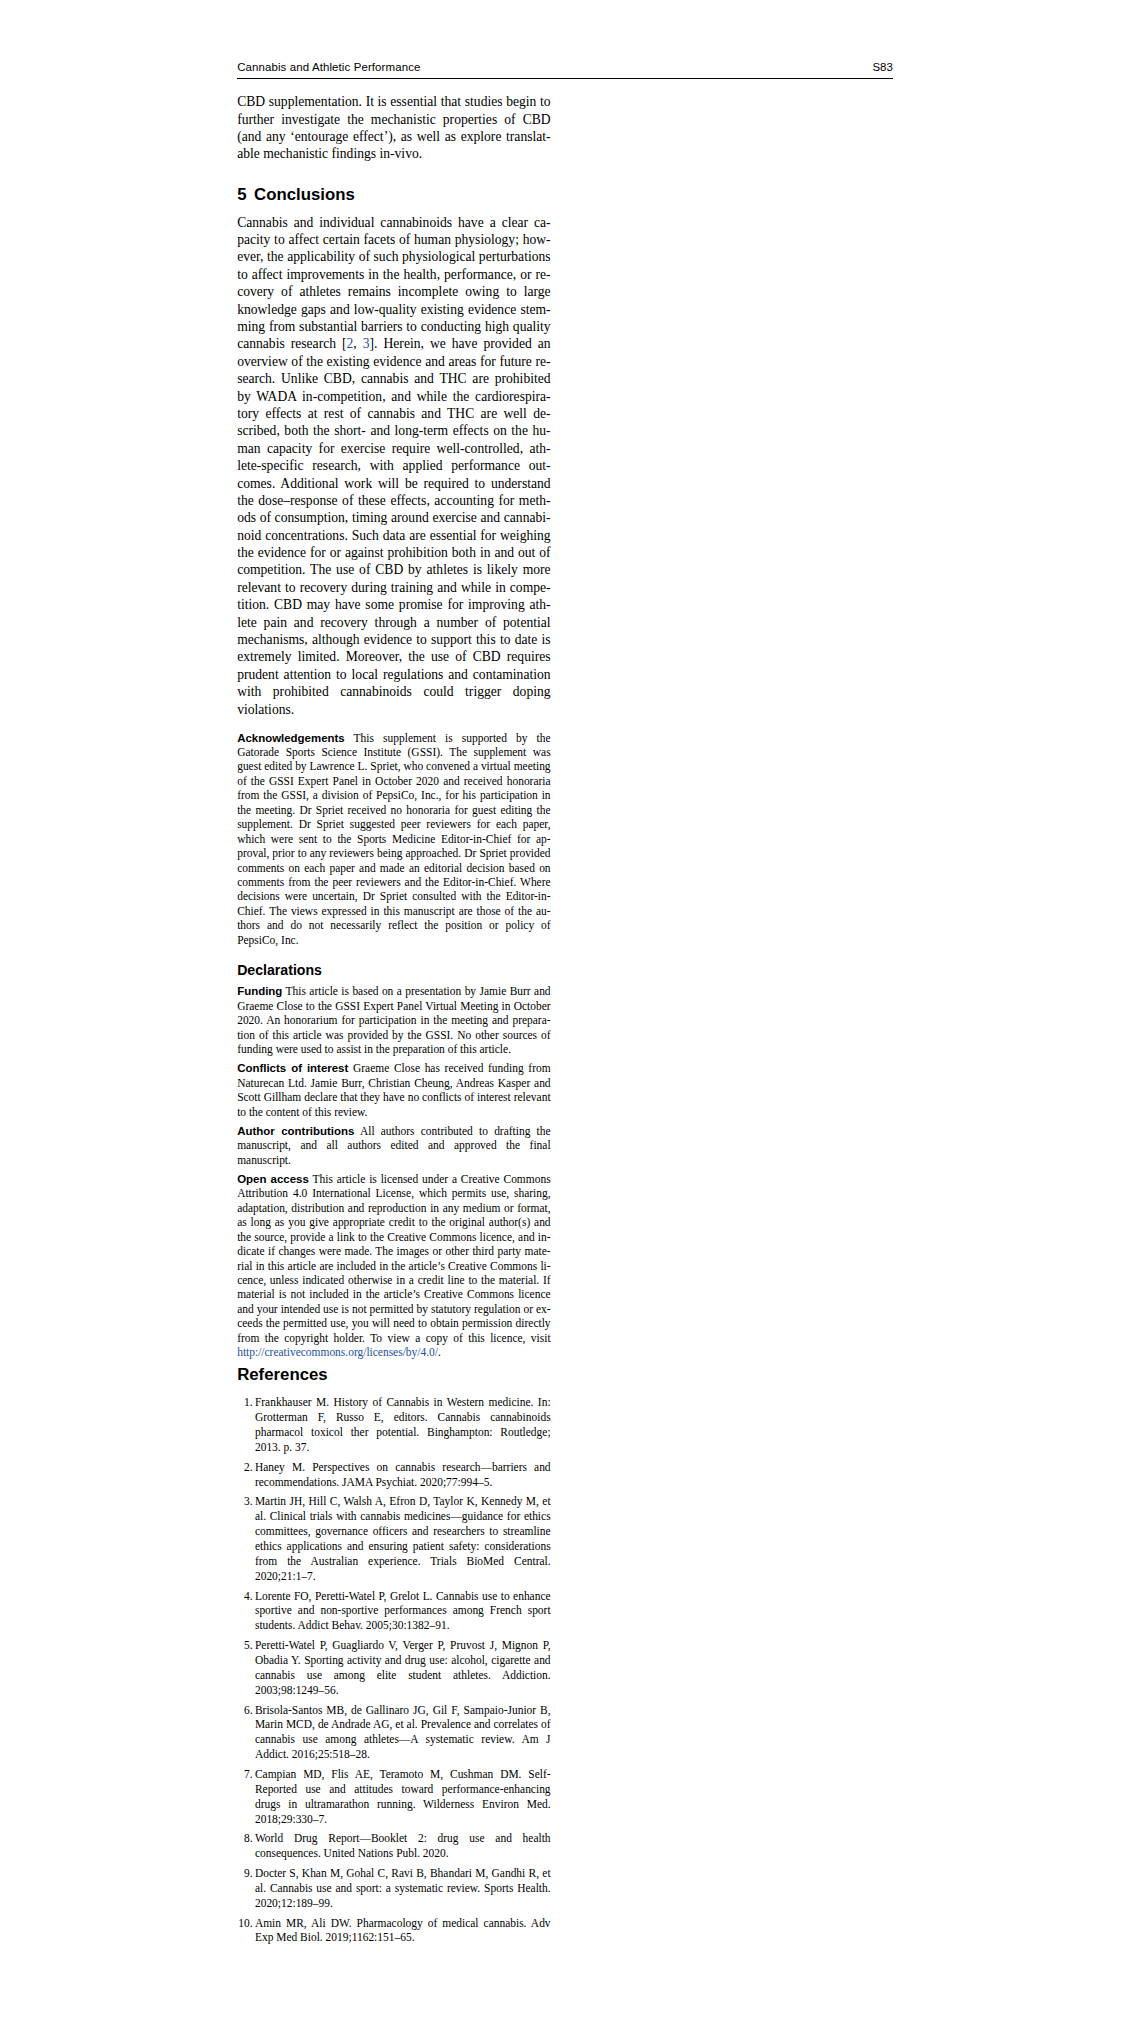Cannabis and Athletic Performance S83
CBD supplementation. It is essential that studies begin to further investigate the mechanistic properties of CBD (and any ‘entourage effect’), as well as explore translatable mechanistic findings in-vivo.
5 Conclusions
Cannabis and individual cannabinoids have a clear capacity to affect certain facets of human physiology; however, the applicability of such physiological perturbations to affect improvements in the health, performance, or recovery of athletes remains incomplete owing to large knowledge gaps and low-quality existing evidence stemming from substantial barriers to conducting high quality cannabis research [2, 3]. Herein, we have provided an overview of the existing evidence and areas for future research. Unlike CBD, cannabis and THC are prohibited by WADA in-competition, and while the cardiorespiratory effects at rest of cannabis and THC are well described, both the short- and long-term effects on the human capacity for exercise require well-controlled, athlete-specific research, with applied performance outcomes. Additional work will be required to understand the dose–response of these effects, accounting for methods of consumption, timing around exercise and cannabinoid concentrations. Such data are essential for weighing the evidence for or against prohibition both in and out of competition. The use of CBD by athletes is likely more relevant to recovery during training and while in competition. CBD may have some promise for improving athlete pain and recovery through a number of potential mechanisms, although evidence to support this to date is extremely limited. Moreover, the use of CBD requires prudent attention to local regulations and contamination with prohibited cannabinoids could trigger doping violations.
Acknowledgements This supplement is supported by the Gatorade Sports Science Institute (GSSI). The supplement was guest edited by Lawrence L. Spriet, who convened a virtual meeting of the GSSI Expert Panel in October 2020 and received honoraria from the GSSI, a division of PepsiCo, Inc., for his participation in the meeting. Dr Spriet received no honoraria for guest editing the supplement. Dr Spriet suggested peer reviewers for each paper, which were sent to the Sports Medicine Editor-in-Chief for approval, prior to any reviewers being approached. Dr Spriet provided comments on each paper and made an editorial decision based on comments from the peer reviewers and the Editor-in-Chief. Where decisions were uncertain, Dr Spriet consulted with the Editor-in-Chief. The views expressed in this manuscript are those of the authors and do not necessarily reflect the position or policy of PepsiCo, Inc.
Declarations
Funding This article is based on a presentation by Jamie Burr and Graeme Close to the GSSI Expert Panel Virtual Meeting in October 2020. An honorarium for participation in the meeting and preparation of this article was provided by the GSSI. No other sources of funding were used to assist in the preparation of this article.
Conflicts of interest Graeme Close has received funding from Naturecan Ltd. Jamie Burr, Christian Cheung, Andreas Kasper and Scott Gillham declare that they have no conflicts of interest relevant to the content of this review.
Author contributions All authors contributed to drafting the manuscript, and all authors edited and approved the final manuscript.
Open access This article is licensed under a Creative Commons Attribution 4.0 International License, which permits use, sharing, adaptation, distribution and reproduction in any medium or format, as long as you give appropriate credit to the original author(s) and the source, provide a link to the Creative Commons licence, and indicate if changes were made. The images or other third party material in this article are included in the article’s Creative Commons licence, unless indicated otherwise in a credit line to the material. If material is not included in the article’s Creative Commons licence and your intended use is not permitted by statutory regulation or exceeds the permitted use, you will need to obtain permission directly from the copyright holder. To view a copy of this licence, visit http://creativecommons.org/licenses/by/4.0/.
References
1. Frankhauser M. History of Cannabis in Western medicine. In: Grotterman F, Russo E, editors. Cannabis cannabinoids pharmacol toxicol ther potential. Binghampton: Routledge; 2013. p. 37.
2. Haney M. Perspectives on cannabis research—barriers and recommendations. JAMA Psychiat. 2020;77:994–5.
3. Martin JH, Hill C, Walsh A, Efron D, Taylor K, Kennedy M, et al. Clinical trials with cannabis medicines—guidance for ethics committees, governance officers and researchers to streamline ethics applications and ensuring patient safety: considerations from the Australian experience. Trials BioMed Central. 2020;21:1–7.
4. Lorente FO, Peretti-Watel P, Grelot L. Cannabis use to enhance sportive and non-sportive performances among French sport students. Addict Behav. 2005;30:1382–91.
5. Peretti-Watel P, Guagliardo V, Verger P, Pruvost J, Mignon P, Obadia Y. Sporting activity and drug use: alcohol, cigarette and cannabis use among elite student athletes. Addiction. 2003;98:1249–56.
6. Brisola-Santos MB, de Gallinaro JG, Gil F, Sampaio-Junior B, Marin MCD, de Andrade AG, et al. Prevalence and correlates of cannabis use among athletes—A systematic review. Am J Addict. 2016;25:518–28.
7. Campian MD, Flis AE, Teramoto M, Cushman DM. Self-Reported use and attitudes toward performance-enhancing drugs in ultramarathon running. Wilderness Environ Med. 2018;29:330–7.
8. World Drug Report—Booklet 2: drug use and health consequences. United Nations Publ. 2020.
9. Docter S, Khan M, Gohal C, Ravi B, Bhandari M, Gandhi R, et al. Cannabis use and sport: a systematic review. Sports Health. 2020;12:189–99.
10. Amin MR, Ali DW. Pharmacology of medical cannabis. Adv Exp Med Biol. 2019;1162:151–65.